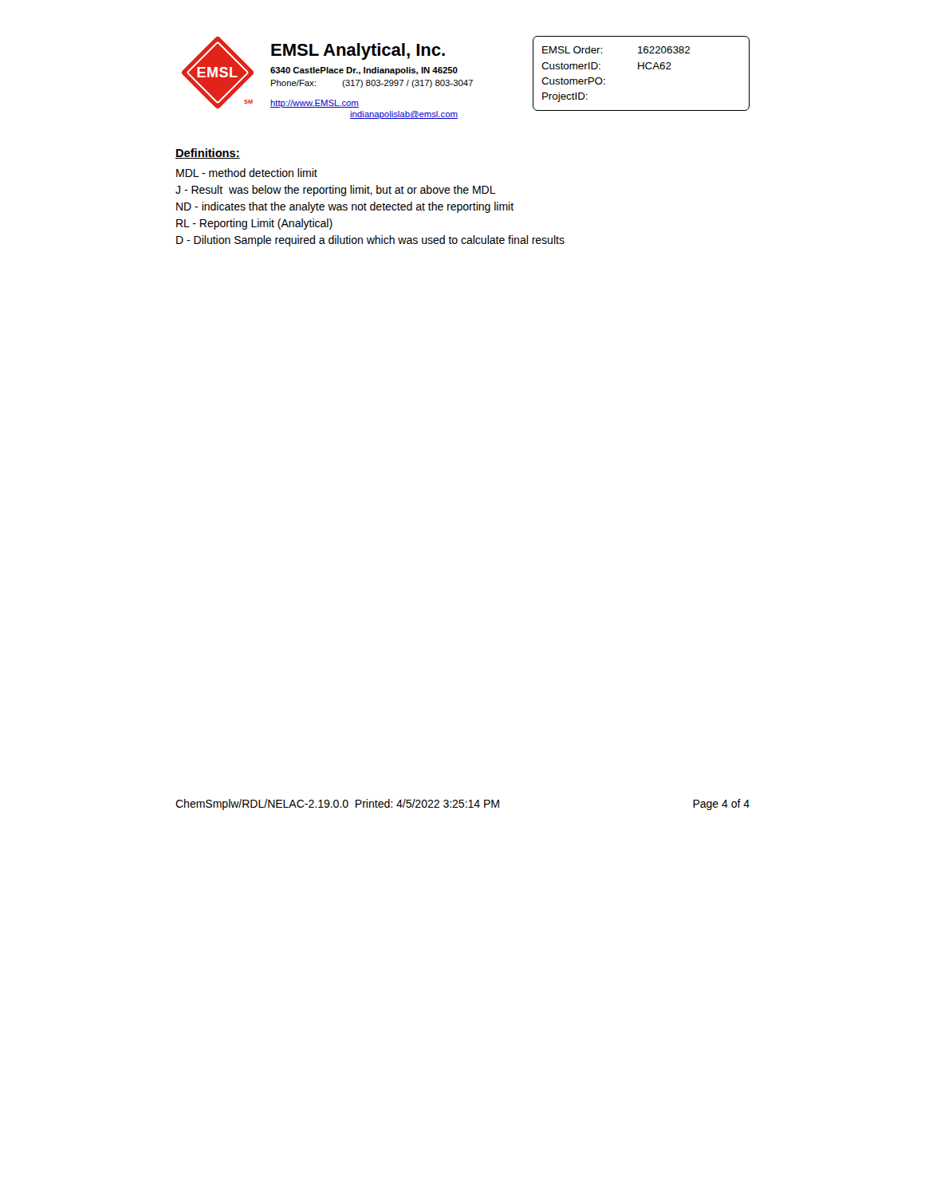EMSL
SM
EMSL Analytical, Inc.
6340 CastlePlace Dr., Indianapolis, IN 46250
Phone/Fax:(317) 803-2997 / (317) 803-3047
http://www.EMSL.com indianapolislab@emsl.com
EMSL Order: 162206382
CustomerID: HCA62
CustomerPO:
ProjectID:
Definitions:
MDL - method detection limit
J - Result was below the reporting limit, but at or above the MDL
ND - indicates that the analyte was not detected at the reporting limit
RL - Reporting Limit (Analytical)
D - Dilution Sample required a dilution which was used to calculate final results
ChemSmplw/RDL/NELAC-2.19.0.0 Printed: 4/5/2022 3:25:14 PM
Page 4 of 4